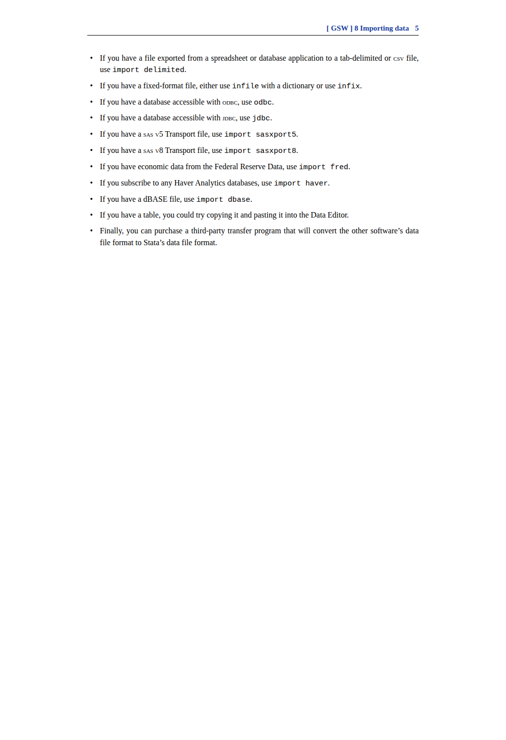[ GSW ] 8 Importing data 5
If you have a file exported from a spreadsheet or database application to a tab-delimited or csv file, use import delimited.
If you have a fixed-format file, either use infile with a dictionary or use infix.
If you have a database accessible with odbc, use odbc.
If you have a database accessible with jdbc, use jdbc.
If you have a sas v5 Transport file, use import sasxport5.
If you have a sas v8 Transport file, use import sasxport8.
If you have economic data from the Federal Reserve Data, use import fred.
If you subscribe to any Haver Analytics databases, use import haver.
If you have a dBASE file, use import dbase.
If you have a table, you could try copying it and pasting it into the Data Editor.
Finally, you can purchase a third-party transfer program that will convert the other software’s data file format to Stata’s data file format.